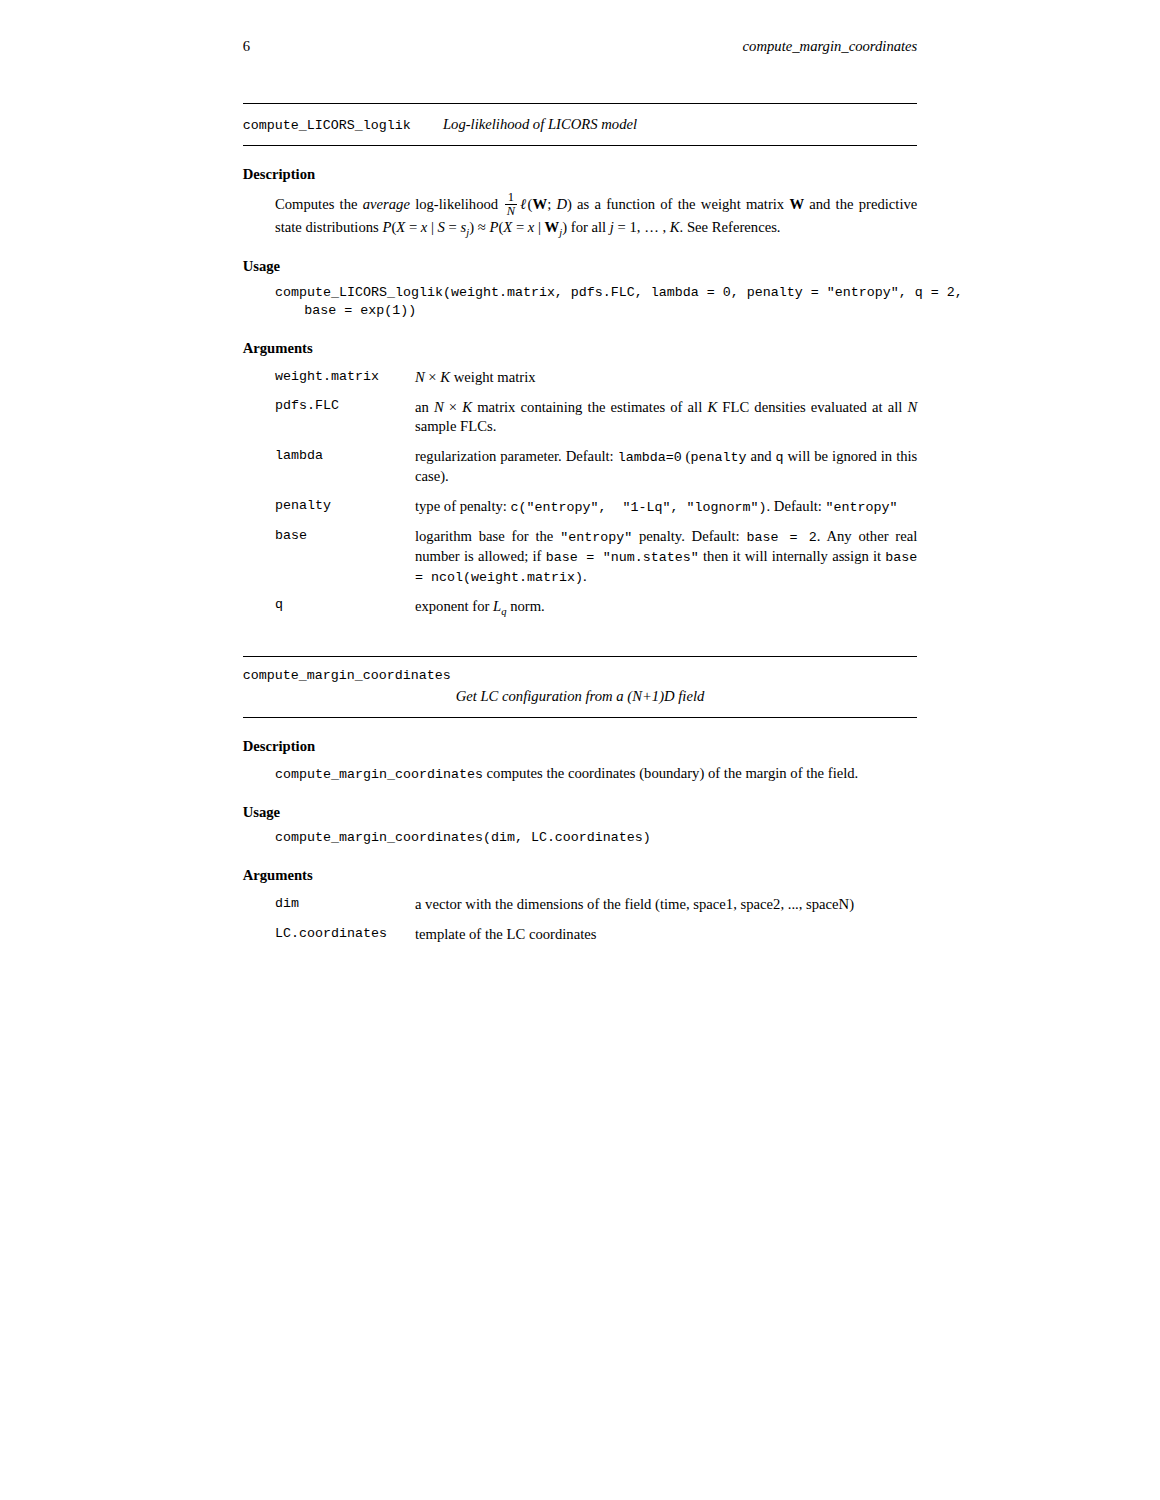6 compute_margin_coordinates
compute_LICORS_loglik Log-likelihood of LICORS model
Description
Computes the average log-likelihood 1 N ℓ(W; D) as a function of the weight matrix W and the predictive state distributions P(X = x | S = sj) ≈ P(X = x | Wj) for all j = 1, … , K. See References.
Usage
compute_LICORS_loglik(weight.matrix, pdfs.FLC, lambda = 0, penalty = "entropy", q = 2,
 base = exp(1))
Arguments
| weight.matrix | N × K weight matrix |
| pdfs.FLC | an N × K matrix containing the estimates of all K FLC densities evaluated at all N sample FLCs. |
| lambda | regularization parameter. Default: lambda=0 ( penalty and q will be ignored in this case). |
| penalty | type of penalty: c("entropy", "1-Lq", "lognorm") . Default: "entropy" |
| base | logarithm base for the "entropy" penalty. Default: base = 2 . Any other real number is allowed; if base = "num.states" then it will internally assign it base = ncol(weight.matrix) . |
| q | exponent for L q norm. |
compute_margin_coordinates Get LC configuration from a (N+1)D field
Description
compute_margin_coordinates computes the coordinates (boundary) of the margin of the field.
Usage
compute_margin_coordinates(dim, LC.coordinates)
Arguments
| dim | a vector with the dimensions of the field (time, space1, space2, ..., spaceN) |
| LC.coordinates | template of the LC coordinates |